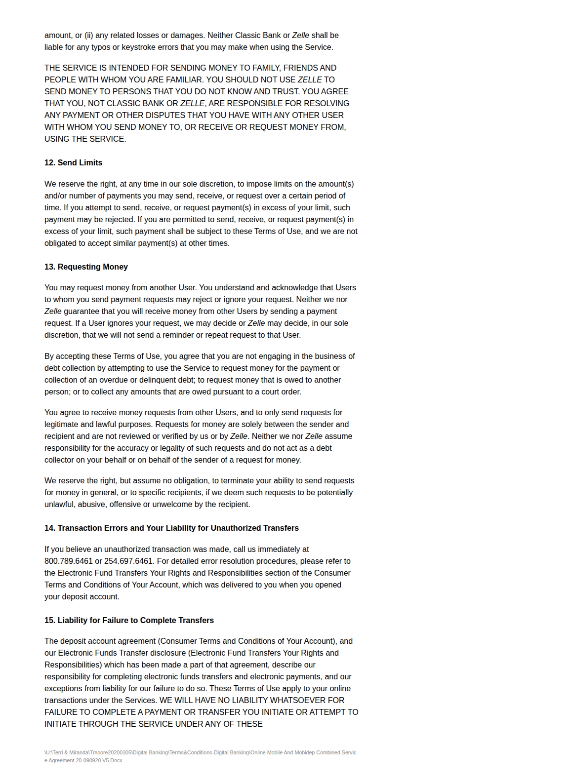amount, or (ii) any related losses or damages. Neither Classic Bank or Zelle shall be liable for any typos or keystroke errors that you may make when using the Service.
THE SERVICE IS INTENDED FOR SENDING MONEY TO FAMILY, FRIENDS AND PEOPLE WITH WHOM YOU ARE FAMILIAR. YOU SHOULD NOT USE ZELLE TO SEND MONEY TO PERSONS THAT YOU DO NOT KNOW AND TRUST. YOU AGREE THAT YOU, NOT CLASSIC BANK OR ZELLE, ARE RESPONSIBLE FOR RESOLVING ANY PAYMENT OR OTHER DISPUTES THAT YOU HAVE WITH ANY OTHER USER WITH WHOM YOU SEND MONEY TO, OR RECEIVE OR REQUEST MONEY FROM, USING THE SERVICE.
12. Send Limits
We reserve the right, at any time in our sole discretion, to impose limits on the amount(s) and/or number of payments you may send, receive, or request over a certain period of time. If you attempt to send, receive, or request payment(s) in excess of your limit, such payment may be rejected. If you are permitted to send, receive, or request payment(s) in excess of your limit, such payment shall be subject to these Terms of Use, and we are not obligated to accept similar payment(s) at other times.
13. Requesting Money
You may request money from another User. You understand and acknowledge that Users to whom you send payment requests may reject or ignore your request. Neither we nor Zelle guarantee that you will receive money from other Users by sending a payment request. If a User ignores your request, we may decide or Zelle may decide, in our sole discretion, that we will not send a reminder or repeat request to that User.
By accepting these Terms of Use, you agree that you are not engaging in the business of debt collection by attempting to use the Service to request money for the payment or collection of an overdue or delinquent debt; to request money that is owed to another person; or to collect any amounts that are owed pursuant to a court order.
You agree to receive money requests from other Users, and to only send requests for legitimate and lawful purposes. Requests for money are solely between the sender and recipient and are not reviewed or verified by us or by Zelle. Neither we nor Zelle assume responsibility for the accuracy or legality of such requests and do not act as a debt collector on your behalf or on behalf of the sender of a request for money.
We reserve the right, but assume no obligation, to terminate your ability to send requests for money in general, or to specific recipients, if we deem such requests to be potentially unlawful, abusive, offensive or unwelcome by the recipient.
14. Transaction Errors and Your Liability for Unauthorized Transfers
If you believe an unauthorized transaction was made, call us immediately at 800.789.6461 or 254.697.6461. For detailed error resolution procedures, please refer to the Electronic Fund Transfers Your Rights and Responsibilities section of the Consumer Terms and Conditions of Your Account, which was delivered to you when you opened your deposit account.
15. Liability for Failure to Complete Transfers
The deposit account agreement (Consumer Terms and Conditions of Your Account), and our Electronic Funds Transfer disclosure (Electronic Fund Transfers Your Rights and Responsibilities) which has been made a part of that agreement, describe our responsibility for completing electronic funds transfers and electronic payments, and our exceptions from liability for our failure to do so. These Terms of Use apply to your online transactions under the Services. WE WILL HAVE NO LIABILITY WHATSOEVER FOR FAILURE TO COMPLETE A PAYMENT OR TRANSFER YOU INITIATE OR ATTEMPT TO INITIATE THROUGH THE SERVICE UNDER ANY OF THESE
\U:\Terri & Miranda\Tmoore20200305\Digital Banking\Terms&Conditions-Digital Banking\Online Mobile And Mobidep Combined Service Agreement 20-090920 V5.Docx